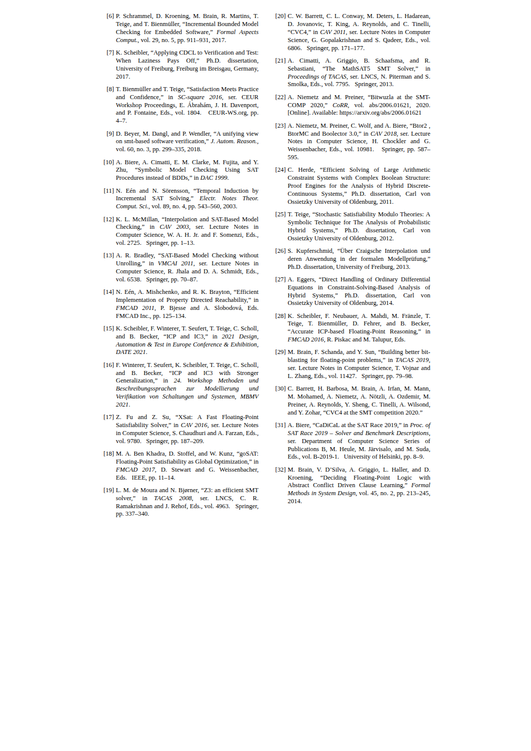[6] P. Schrammel, D. Kroening, M. Brain, R. Martins, T. Teige, and T. Bienmüller, “Incremental Bounded Model Checking for Embedded Software,” Formal Aspects Comput., vol. 29, no. 5, pp. 911–931, 2017.
[7] K. Scheibler, “Applying CDCL to Verification and Test: When Laziness Pays Off,” Ph.D. dissertation, University of Freiburg, Freiburg im Breisgau, Germany, 2017.
[8] T. Bienmüller and T. Teige, “Satisfaction Meets Practice and Confidence,” in SC-square 2016, ser. CEUR Workshop Proceedings, E. Ábrahám, J. H. Davenport, and P. Fontaine, Eds., vol. 1804. CEUR-WS.org, pp. 4–7.
[9] D. Beyer, M. Dangl, and P. Wendler, “A unifying view on smt-based software verification,” J. Autom. Reason., vol. 60, no. 3, pp. 299–335, 2018.
[10] A. Biere, A. Cimatti, E. M. Clarke, M. Fujita, and Y. Zhu, “Symbolic Model Checking Using SAT Procedures instead of BDDs,” in DAC 1999.
[11] N. Eén and N. Sörensson, “Temporal Induction by Incremental SAT Solving,” Electr. Notes Theor. Comput. Sci., vol. 89, no. 4, pp. 543–560, 2003.
[12] K. L. McMillan, “Interpolation and SAT-Based Model Checking,” in CAV 2003, ser. Lecture Notes in Computer Science, W. A. H. Jr. and F. Somenzi, Eds., vol. 2725. Springer, pp. 1–13.
[13] A. R. Bradley, “SAT-Based Model Checking without Unrolling,” in VMCAI 2011, ser. Lecture Notes in Computer Science, R. Jhala and D. A. Schmidt, Eds., vol. 6538. Springer, pp. 70–87.
[14] N. Eén, A. Mishchenko, and R. K. Brayton, “Efficient Implementation of Property Directed Reachability,” in FMCAD 2011, P. Bjesse and A. Slobodová, Eds. FMCAD Inc., pp. 125–134.
[15] K. Scheibler, F. Winterer, T. Seufert, T. Teige, C. Scholl, and B. Becker, “ICP and IC3,” in 2021 Design, Automation & Test in Europe Conference & Exhibition, DATE 2021.
[16] F. Winterer, T. Seufert, K. Scheibler, T. Teige, C. Scholl, and B. Becker, “ICP and IC3 with Stronger Generalization,” in 24. Workshop Methoden und Beschreibungssprachen zur Modellierung und Verifikation von Schaltungen und Systemen, MBMV 2021.
[17] Z. Fu and Z. Su, “XSat: A Fast Floating-Point Satisfiability Solver,” in CAV 2016, ser. Lecture Notes in Computer Science, S. Chaudhuri and A. Farzan, Eds., vol. 9780. Springer, pp. 187–209.
[18] M. A. Ben Khadra, D. Stoffel, and W. Kunz, “goSAT: Floating-Point Satisfiability as Global Optimization,” in FMCAD 2017, D. Stewart and G. Weissenbacher, Eds. IEEE, pp. 11–14.
[19] L. M. de Moura and N. Bjørner, “Z3: an efficient SMT solver,” in TACAS 2008, ser. LNCS, C. R. Ramakrishnan and J. Rehof, Eds., vol. 4963. Springer, pp. 337–340.
[20] C. W. Barrett, C. L. Conway, M. Deters, L. Hadarean, D. Jovanovic, T. King, A. Reynolds, and C. Tinelli, “CVC4,” in CAV 2011, ser. Lecture Notes in Computer Science, G. Gopalakrishnan and S. Qadeer, Eds., vol. 6806. Springer, pp. 171–177.
[21] A. Cimatti, A. Griggio, B. Schaafsma, and R. Sebastiani, “The MathSAT5 SMT Solver,” in Proceedings of TACAS, ser. LNCS, N. Piterman and S. Smolka, Eds., vol. 7795. Springer, 2013.
[22] A. Niemetz and M. Preiner, “Bitwuzla at the SMT-COMP 2020,” CoRR, vol. abs/2006.01621, 2020. [Online]. Available: https://arxiv.org/abs/2006.01621
[23] A. Niemetz, M. Preiner, C. Wolf, and A. Biere, “Btor2 , BtorMC and Boolector 3.0,” in CAV 2018, ser. Lecture Notes in Computer Science, H. Chockler and G. Weissenbacher, Eds., vol. 10981. Springer, pp. 587–595.
[24] C. Herde, “Efficient Solving of Large Arithmetic Constraint Systems with Complex Boolean Structure: Proof Engines for the Analysis of Hybrid Discrete-Continuous Systems,” Ph.D. dissertation, Carl von Ossietzky University of Oldenburg, 2011.
[25] T. Teige, “Stochastic Satisfiability Modulo Theories: A Symbolic Technique for The Analysis of Probabilistic Hybrid Systems,” Ph.D. dissertation, Carl von Ossietzky University of Oldenburg, 2012.
[26] S. Kupferschmid, “Über Craigsche Interpolation und deren Anwendung in der formalen Modellprüfung,” Ph.D. dissertation, University of Freiburg, 2013.
[27] A. Eggers, “Direct Handling of Ordinary Differential Equations in Constraint-Solving-Based Analysis of Hybrid Systems,” Ph.D. dissertation, Carl von Ossietzky University of Oldenburg, 2014.
[28] K. Scheibler, F. Neubauer, A. Mahdi, M. Fränzle, T. Teige, T. Bienmüller, D. Fehrer, and B. Becker, “Accurate ICP-based Floating-Point Reasoning,” in FMCAD 2016, R. Piskac and M. Talupur, Eds.
[29] M. Brain, F. Schanda, and Y. Sun, “Building better bit-blasting for floating-point problems,” in TACAS 2019, ser. Lecture Notes in Computer Science, T. Vojnar and L. Zhang, Eds., vol. 11427. Springer, pp. 79–98.
[30] C. Barrett, H. Barbosa, M. Brain, A. Irfan, M. Mann, M. Mohamed, A. Niemetz, A. Nötzli, A. Ozdemir, M. Preiner, A. Reynolds, Y. Sheng, C. Tinelli, A. Wilsond, and Y. Zohar, “CVC4 at the SMT competition 2020.”
[31] A. Biere, “CaDiCaL at the SAT Race 2019,” in Proc. of SAT Race 2019 – Solver and Benchmark Descriptions, ser. Department of Computer Science Series of Publications B, M. Heule, M. Järvisalo, and M. Suda, Eds., vol. B-2019-1. University of Helsinki, pp. 8–9.
[32] M. Brain, V. D’Silva, A. Griggio, L. Haller, and D. Kroening, “Deciding Floating-Point Logic with Abstract Conflict Driven Clause Learning,” Formal Methods in System Design, vol. 45, no. 2, pp. 213–245, 2014.